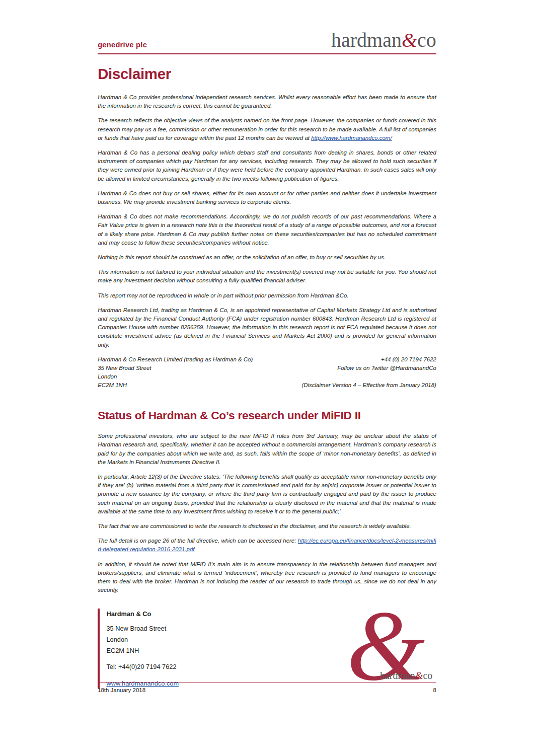genedrive plc
hardman&co
Disclaimer
Hardman & Co provides professional independent research services. Whilst every reasonable effort has been made to ensure that the information in the research is correct, this cannot be guaranteed.
The research reflects the objective views of the analysts named on the front page. However, the companies or funds covered in this research may pay us a fee, commission or other remuneration in order for this research to be made available. A full list of companies or funds that have paid us for coverage within the past 12 months can be viewed at http://www.hardmanandco.com/
Hardman & Co has a personal dealing policy which debars staff and consultants from dealing in shares, bonds or other related instruments of companies which pay Hardman for any services, including research. They may be allowed to hold such securities if they were owned prior to joining Hardman or if they were held before the company appointed Hardman. In such cases sales will only be allowed in limited circumstances, generally in the two weeks following publication of figures.
Hardman & Co does not buy or sell shares, either for its own account or for other parties and neither does it undertake investment business. We may provide investment banking services to corporate clients.
Hardman & Co does not make recommendations. Accordingly, we do not publish records of our past recommendations. Where a Fair Value price is given in a research note this is the theoretical result of a study of a range of possible outcomes, and not a forecast of a likely share price. Hardman & Co may publish further notes on these securities/companies but has no scheduled commitment and may cease to follow these securities/companies without notice.
Nothing in this report should be construed as an offer, or the solicitation of an offer, to buy or sell securities by us.
This information is not tailored to your individual situation and the investment(s) covered may not be suitable for you. You should not make any investment decision without consulting a fully qualified financial adviser.
This report may not be reproduced in whole or in part without prior permission from Hardman &Co.
Hardman Research Ltd, trading as Hardman & Co, is an appointed representative of Capital Markets Strategy Ltd and is authorised and regulated by the Financial Conduct Authority (FCA) under registration number 600843. Hardman Research Ltd is registered at Companies House with number 8256259. However, the information in this research report is not FCA regulated because it does not constitute investment advice (as defined in the Financial Services and Markets Act 2000) and is provided for general information only.
Hardman & Co Research Limited (trading as Hardman & Co) 35 New Broad Street London EC2M 1NH
+44 (0) 20 7194 7622 Follow us on Twitter @HardmanandCo (Disclaimer Version 4 – Effective from January 2018)
Status of Hardman & Co’s research under MiFID II
Some professional investors, who are subject to the new MiFID II rules from 3rd January, may be unclear about the status of Hardman research and, specifically, whether it can be accepted without a commercial arrangement. Hardman’s company research is paid for by the companies about which we write and, as such, falls within the scope of ‘minor non-monetary benefits’, as defined in the Markets in Financial Instruments Directive II.
In particular, Article 12(3) of the Directive states: ‘The following benefits shall qualify as acceptable minor non-monetary benefits only if they are’ (b) ‘written material from a third party that is commissioned and paid for by an[sic] corporate issuer or potential issuer to promote a new issuance by the company, or where the third party firm is contractually engaged and paid by the issuer to produce such material on an ongoing basis, provided that the relationship is clearly disclosed in the material and that the material is made available at the same time to any investment firms wishing to receive it or to the general public;’
The fact that we are commissioned to write the research is disclosed in the disclaimer, and the research is widely available.
The full detail is on page 26 of the full directive, which can be accessed here: http://ec.europa.eu/finance/docs/level-2-measures/mifid-delegated-regulation-2016-2031.pdf
In addition, it should be noted that MiFID II’s main aim is to ensure transparency in the relationship between fund managers and brokers/suppliers, and eliminate what is termed ‘inducement’, whereby free research is provided to fund managers to encourage them to deal with the broker. Hardman is not inducing the reader of our research to trade through us, since we do not deal in any security.
Hardman & Co
35 New Broad Street
London
EC2M 1NH
Tel: +44(0)20 7194 7622
www.hardmanandco.com
&
hardman&co
18th January 2018
8